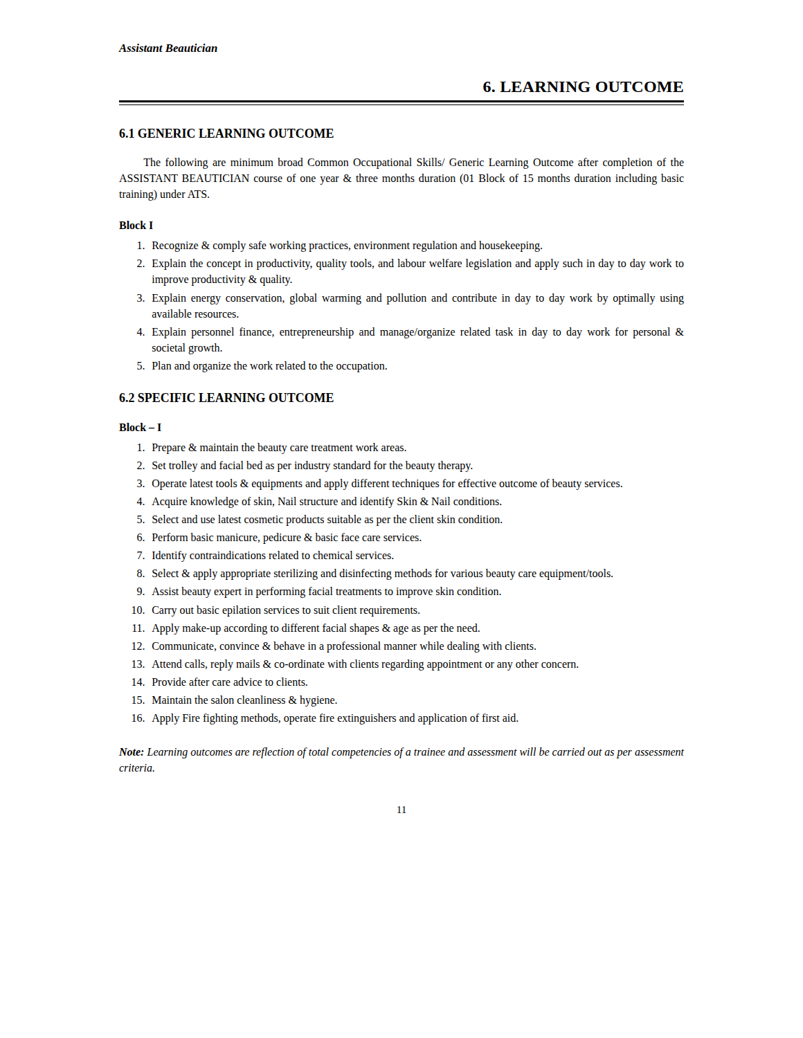Assistant Beautician
6. LEARNING OUTCOME
6.1 GENERIC LEARNING OUTCOME
The following are minimum broad Common Occupational Skills/ Generic Learning Outcome after completion of the ASSISTANT BEAUTICIAN course of one year & three months duration (01 Block of 15 months duration including basic training) under ATS.
Block I
Recognize & comply safe working practices, environment regulation and housekeeping.
Explain the concept in productivity, quality tools, and labour welfare legislation and apply such in day to day work to improve productivity & quality.
Explain energy conservation, global warming and pollution and contribute in day to day work by optimally using available resources.
Explain personnel finance, entrepreneurship and manage/organize related task in day to day work for personal & societal growth.
Plan and organize the work related to the occupation.
6.2 SPECIFIC LEARNING OUTCOME
Block – I
Prepare & maintain the beauty care treatment work areas.
Set trolley and facial bed as per industry standard for the beauty therapy.
Operate latest tools & equipments and apply different techniques for effective outcome of beauty services.
Acquire knowledge of skin, Nail structure and identify Skin & Nail conditions.
Select and use latest cosmetic products suitable as per the client skin condition.
Perform basic manicure, pedicure & basic face care services.
Identify contraindications related to chemical services.
Select & apply appropriate sterilizing and disinfecting methods for various beauty care equipment/tools.
Assist beauty expert in performing facial treatments to improve skin condition.
Carry out basic epilation services to suit client requirements.
Apply make-up according to different facial shapes & age as per the need.
Communicate, convince & behave in a professional manner while dealing with clients.
Attend calls, reply mails & co-ordinate with clients regarding appointment or any other concern.
Provide after care advice to clients.
Maintain the salon cleanliness & hygiene.
Apply Fire fighting methods, operate fire extinguishers and application of first aid.
Note: Learning outcomes are reflection of total competencies of a trainee and assessment will be carried out as per assessment criteria.
11